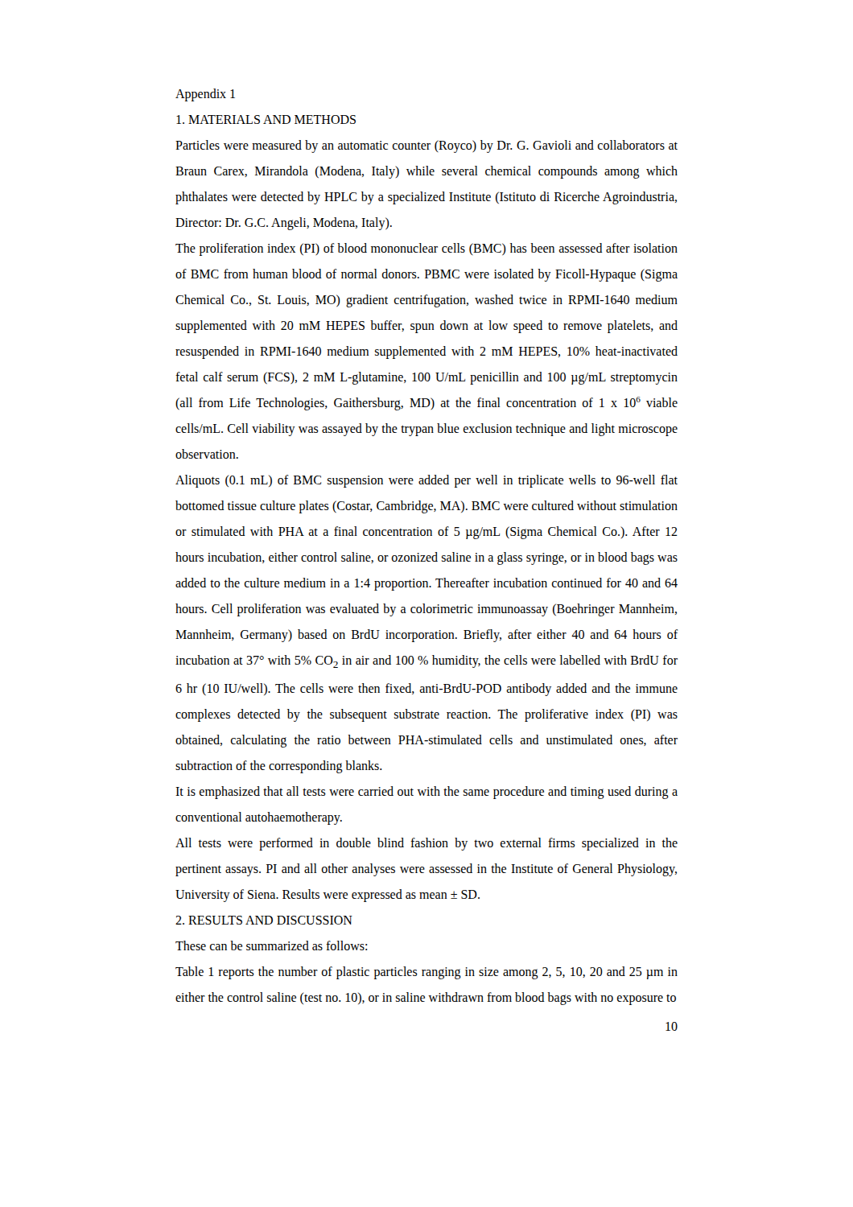Appendix 1
1. MATERIALS AND METHODS
Particles were measured by an automatic counter (Royco) by Dr. G. Gavioli and collaborators at Braun Carex, Mirandola (Modena, Italy) while several chemical compounds among which phthalates were detected by HPLC by a specialized Institute (Istituto di Ricerche Agroindustria, Director: Dr. G.C. Angeli, Modena, Italy).
The proliferation index (PI) of blood mononuclear cells (BMC) has been assessed after isolation of BMC from human blood of normal donors. PBMC were isolated by Ficoll-Hypaque (Sigma Chemical Co., St. Louis, MO) gradient centrifugation, washed twice in RPMI-1640 medium supplemented with 20 mM HEPES buffer, spun down at low speed to remove platelets, and resuspended in RPMI-1640 medium supplemented with 2 mM HEPES, 10% heat-inactivated fetal calf serum (FCS), 2 mM L-glutamine, 100 U/mL penicillin and 100 µg/mL streptomycin (all from Life Technologies, Gaithersburg, MD) at the final concentration of 1 x 106 viable cells/mL. Cell viability was assayed by the trypan blue exclusion technique and light microscope observation.
Aliquots (0.1 mL) of BMC suspension were added per well in triplicate wells to 96-well flat bottomed tissue culture plates (Costar, Cambridge, MA). BMC were cultured without stimulation or stimulated with PHA at a final concentration of 5 µg/mL (Sigma Chemical Co.). After 12 hours incubation, either control saline, or ozonized saline in a glass syringe, or in blood bags was added to the culture medium in a 1:4 proportion. Thereafter incubation continued for 40 and 64 hours. Cell proliferation was evaluated by a colorimetric immunoassay (Boehringer Mannheim, Mannheim, Germany) based on BrdU incorporation. Briefly, after either 40 and 64 hours of incubation at 37° with 5% CO2 in air and 100 % humidity, the cells were labelled with BrdU for 6 hr (10 IU/well). The cells were then fixed, anti-BrdU-POD antibody added and the immune complexes detected by the subsequent substrate reaction. The proliferative index (PI) was obtained, calculating the ratio between PHA-stimulated cells and unstimulated ones, after subtraction of the corresponding blanks.
It is emphasized that all tests were carried out with the same procedure and timing used during a conventional autohaemotherapy.
All tests were performed in double blind fashion by two external firms specialized in the pertinent assays. PI and all other analyses were assessed in the Institute of General Physiology, University of Siena. Results were expressed as mean ± SD.
2. RESULTS AND DISCUSSION
These can be summarized as follows:
Table 1 reports the number of plastic particles ranging in size among 2, 5, 10, 20 and 25 µm in either the control saline (test no. 10), or in saline withdrawn from blood bags with no exposure to
10